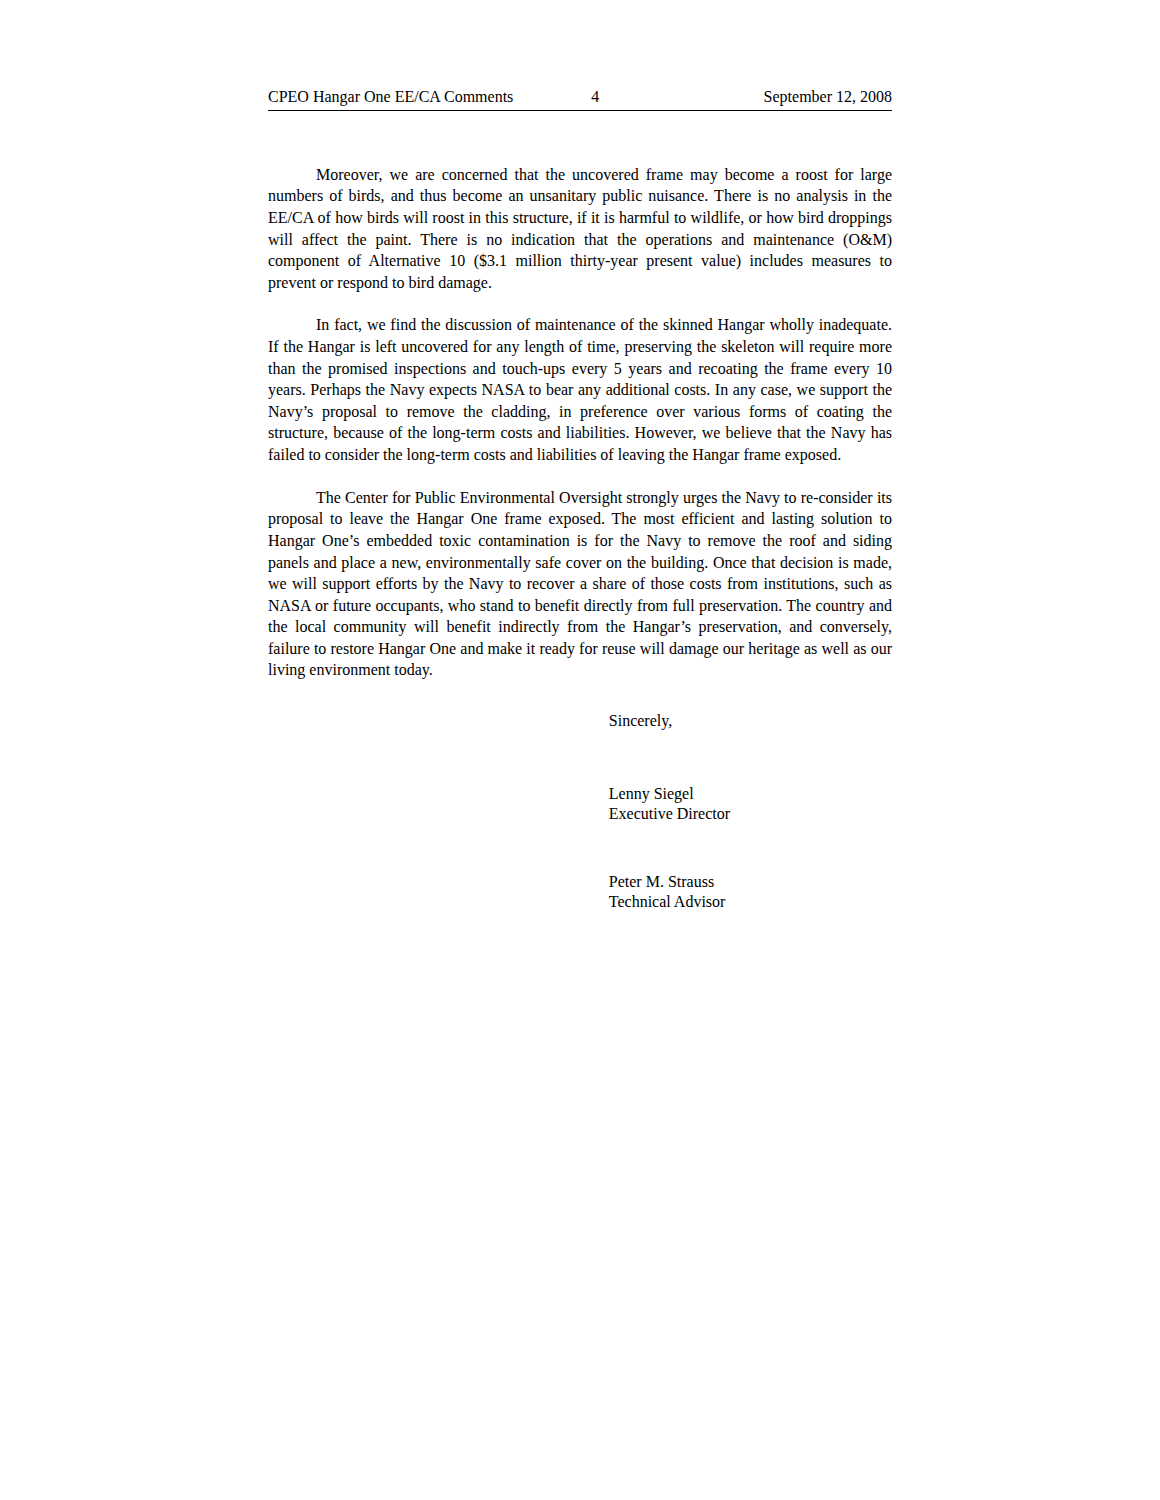CPEO Hangar One EE/CA Comments 4 September 12, 2008
Moreover, we are concerned that the uncovered frame may become a roost for large numbers of birds, and thus become an unsanitary public nuisance. There is no analysis in the EE/CA of how birds will roost in this structure, if it is harmful to wildlife, or how bird droppings will affect the paint. There is no indication that the operations and maintenance (O&M) component of Alternative 10 ($3.1 million thirty-year present value) includes measures to prevent or respond to bird damage.
In fact, we find the discussion of maintenance of the skinned Hangar wholly inadequate. If the Hangar is left uncovered for any length of time, preserving the skeleton will require more than the promised inspections and touch-ups every 5 years and recoating the frame every 10 years. Perhaps the Navy expects NASA to bear any additional costs. In any case, we support the Navy’s proposal to remove the cladding, in preference over various forms of coating the structure, because of the long-term costs and liabilities. However, we believe that the Navy has failed to consider the long-term costs and liabilities of leaving the Hangar frame exposed.
The Center for Public Environmental Oversight strongly urges the Navy to re-consider its proposal to leave the Hangar One frame exposed. The most efficient and lasting solution to Hangar One’s embedded toxic contamination is for the Navy to remove the roof and siding panels and place a new, environmentally safe cover on the building. Once that decision is made, we will support efforts by the Navy to recover a share of those costs from institutions, such as NASA or future occupants, who stand to benefit directly from full preservation. The country and the local community will benefit indirectly from the Hangar’s preservation, and conversely, failure to restore Hangar One and make it ready for reuse will damage our heritage as well as our living environment today.
Sincerely,
Lenny Siegel
Executive Director
Peter M. Strauss
Technical Advisor